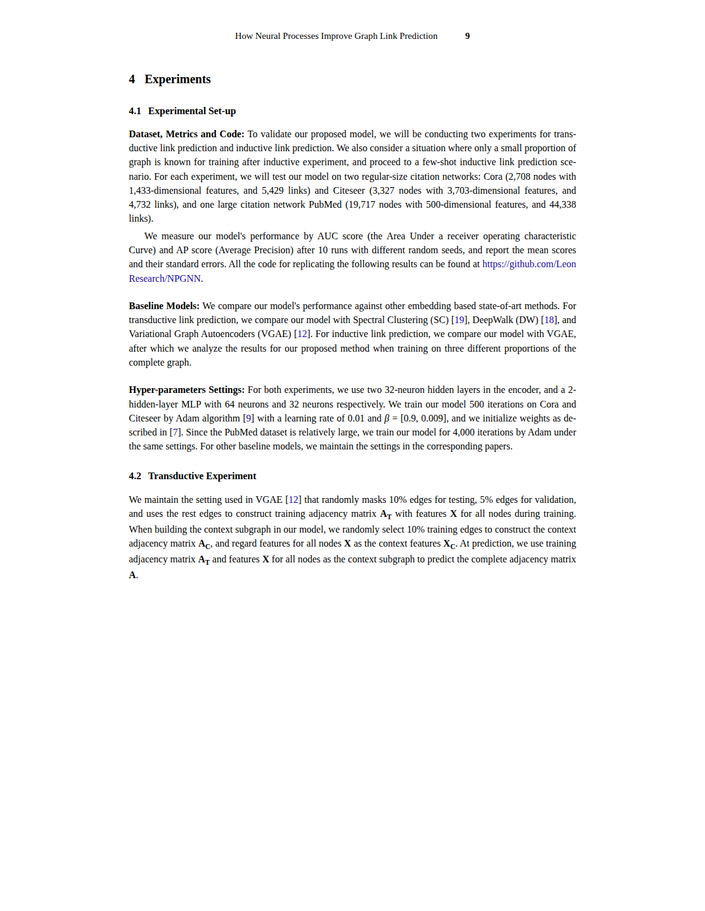How Neural Processes Improve Graph Link Prediction 9
4 Experiments
4.1 Experimental Set-up
Dataset, Metrics and Code: To validate our proposed model, we will be conducting two experiments for transductive link prediction and inductive link prediction. We also consider a situation where only a small proportion of graph is known for training after inductive experiment, and proceed to a few-shot inductive link prediction scenario. For each experiment, we will test our model on two regular-size citation networks: Cora (2,708 nodes with 1,433-dimensional features, and 5,429 links) and Citeseer (3,327 nodes with 3,703-dimensional features, and 4,732 links), and one large citation network PubMed (19,717 nodes with 500-dimensional features, and 44,338 links).
We measure our model's performance by AUC score (the Area Under a receiver operating characteristic Curve) and AP score (Average Precision) after 10 runs with different random seeds, and report the mean scores and their standard errors. All the code for replicating the following results can be found at https://github.com/LeonResearch/NPGNN.
Baseline Models: We compare our model's performance against other embedding based state-of-art methods. For transductive link prediction, we compare our model with Spectral Clustering (SC) [19], DeepWalk (DW) [18], and Variational Graph Autoencoders (VGAE) [12]. For inductive link prediction, we compare our model with VGAE, after which we analyze the results for our proposed method when training on three different proportions of the complete graph.
Hyper-parameters Settings: For both experiments, we use two 32-neuron hidden layers in the encoder, and a 2-hidden-layer MLP with 64 neurons and 32 neurons respectively. We train our model 500 iterations on Cora and Citeseer by Adam algorithm [9] with a learning rate of 0.01 and β = [0.9, 0.009], and we initialize weights as described in [7]. Since the PubMed dataset is relatively large, we train our model for 4,000 iterations by Adam under the same settings. For other baseline models, we maintain the settings in the corresponding papers.
4.2 Transductive Experiment
We maintain the setting used in VGAE [12] that randomly masks 10% edges for testing, 5% edges for validation, and uses the rest edges to construct training adjacency matrix AT with features X for all nodes during training. When building the context subgraph in our model, we randomly select 10% training edges to construct the context adjacency matrix AC, and regard features for all nodes X as the context features XC. At prediction, we use training adjacency matrix AT and features X for all nodes as the context subgraph to predict the complete adjacency matrix A.